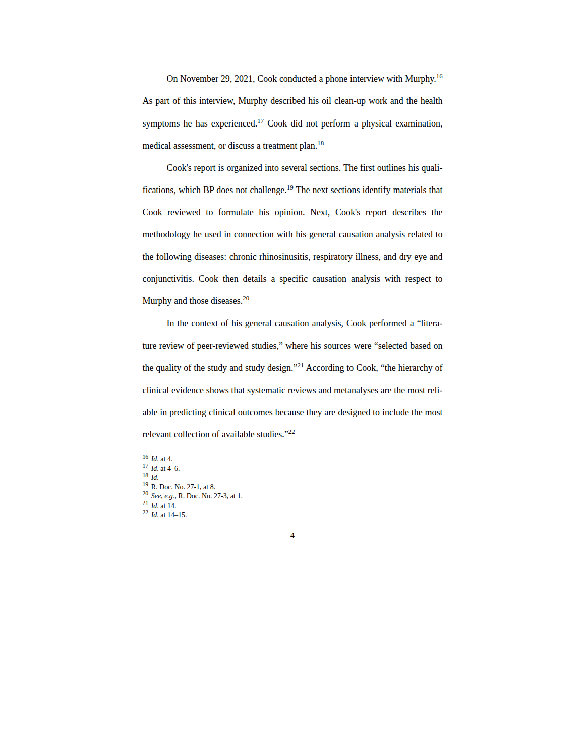On November 29, 2021, Cook conducted a phone interview with Murphy.16 As part of this interview, Murphy described his oil clean-up work and the health symptoms he has experienced.17 Cook did not perform a physical examination, medical assessment, or discuss a treatment plan.18
Cook's report is organized into several sections. The first outlines his qualifications, which BP does not challenge.19 The next sections identify materials that Cook reviewed to formulate his opinion. Next, Cook's report describes the methodology he used in connection with his general causation analysis related to the following diseases: chronic rhinosinusitis, respiratory illness, and dry eye and conjunctivitis. Cook then details a specific causation analysis with respect to Murphy and those diseases.20
In the context of his general causation analysis, Cook performed a “literature review of peer-reviewed studies,” where his sources were “selected based on the quality of the study and study design.”21 According to Cook, “the hierarchy of clinical evidence shows that systematic reviews and metanalyses are the most reliable in predicting clinical outcomes because they are designed to include the most relevant collection of available studies.”22
16 Id. at 4.
17 Id. at 4–6.
18 Id.
19 R. Doc. No. 27-1, at 8.
20 See, e.g., R. Doc. No. 27-3, at 1.
21 Id. at 14.
22 Id. at 14–15.
4